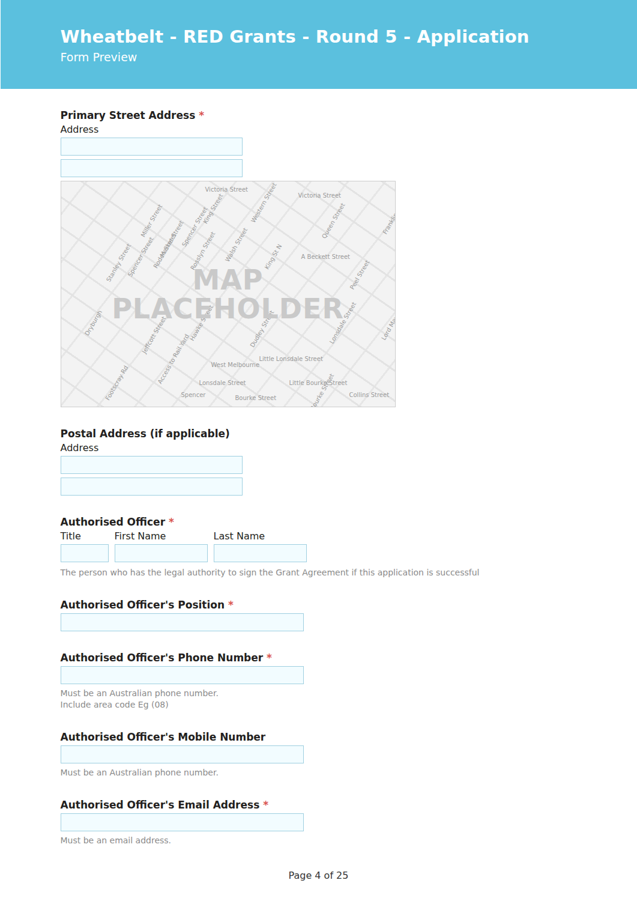Wheatbelt - RED Grants - Round 5 - Application
Form Preview
Primary Street Address *
Address
Victoria Street
Victoria Street
Victoria
Miller Street
Market Street
Spencer Street
King Street
Western Street
Queen Street
Franklin Street
Stanley Street
Spencer Street
Roden Street
Rosslyn Street
Walsh Street
King St N
A Beckett Street
Peel Street
Dryburgh
Jeffcott Street
Hawke Street
Dudley Street
Lonsdale Street
Lord Mayor's
Access to Rail Yard
West Melbourne
Little Lonsdale Street
Lonsdale Street
Little Bourke Street
Footscray Rd
Spencer
Bourke Street
Bourke Street
Collins Street
MAP
PLACEHOLDER
Postal Address (if applicable)
Address
Authorised Officer *
Title
First Name
Last Name
The person who has the legal authority to sign the Grant Agreement if this application is successful
Authorised Officer's Position *
Authorised Officer's Phone Number *
Must be an Australian phone number.
Include area code Eg (08)
Authorised Officer's Mobile Number
Must be an Australian phone number.
Authorised Officer's Email Address *
Must be an email address.
Page 4 of 25